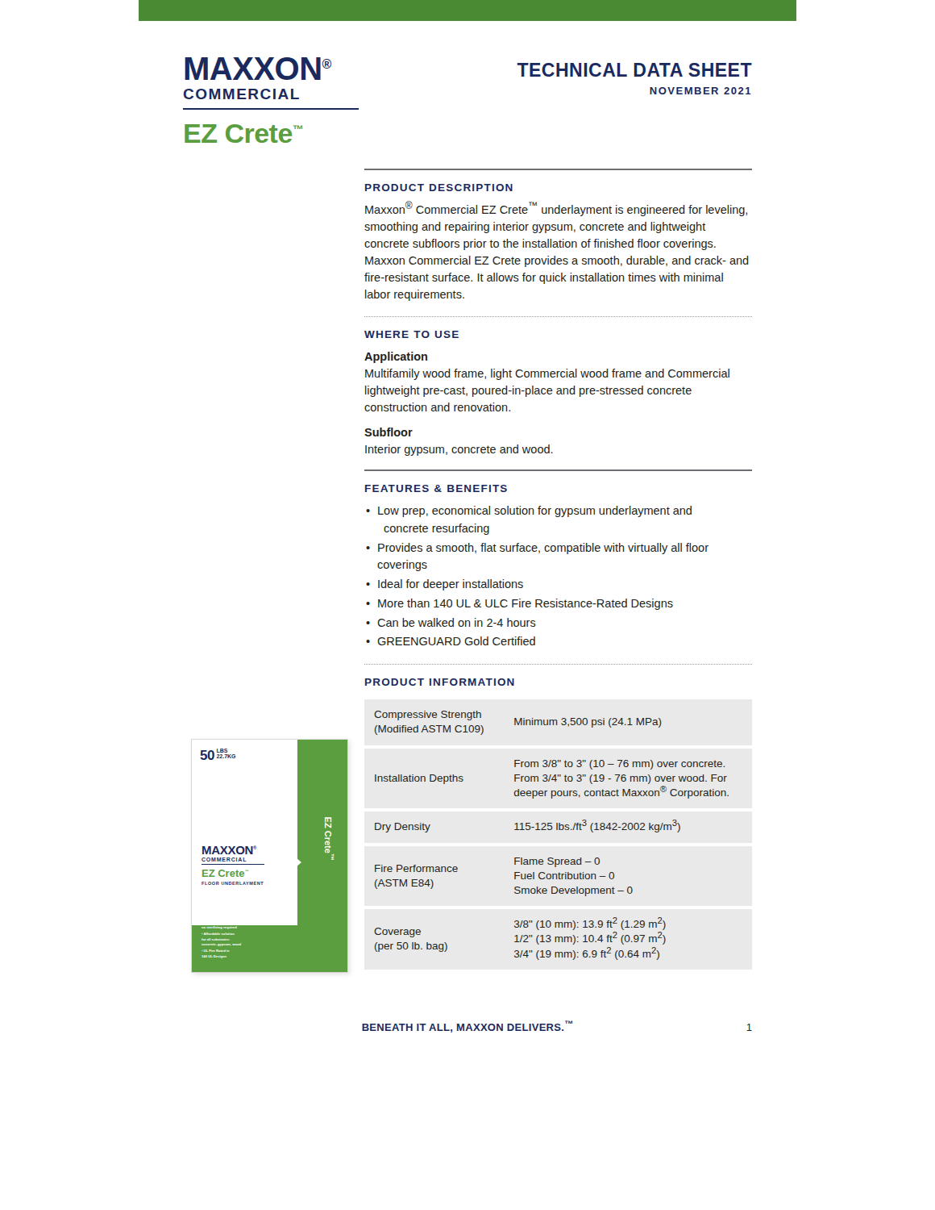MAXXON®
COMMERCIAL
EZ Crete™
TECHNICAL DATA SHEET
NOVEMBER 2021
50 LBS
22.7KG
MAXXON®
COMMERCIAL
EZ Crete™
FLOOR UNDERLAYMENT
EZ Crete™
› Low prep,
no sterilizing required
› Affordable solution
for all substrates:
concrete, gypsum, wood
› UL Fire Rated in
140 UL Designs
Product Description
Maxxon® Commercial EZ Crete™ underlayment is engineered for leveling, smoothing and repairing interior gypsum, concrete and lightweight concrete subfloors prior to the installation of finished floor coverings. Maxxon Commercial EZ Crete provides a smooth, durable, and crack- and fire-resistant surface. It allows for quick installation times with minimal labor requirements.
Where to Use
Application
Multifamily wood frame, light Commercial wood frame and Commercial lightweight pre-cast, poured-in-place and pre-stressed concrete construction and renovation.
Subfloor
Interior gypsum, concrete and wood.
Features & Benefits
Low prep, economical solution for gypsum underlayment and
concrete resurfacing
Provides a smooth, flat surface, compatible with virtually all floor coverings
Ideal for deeper installations
More than 140 UL & ULC Fire Resistance-Rated Designs
Can be walked on in 2-4 hours
GREENGUARD Gold Certified
Product Information
| Compressive Strength (Modified ASTM C109) | Minimum 3,500 psi (24.1 MPa) |
| Installation Depths | From 3/8" to 3" (10 – 76 mm) over concrete. From 3/4" to 3" (19 - 76 mm) over wood. For deeper pours, contact Maxxon ® Corporation. |
| Dry Density | 115-125 lbs./ft 3 (1842-2002 kg/m 3 ) |
| Fire Performance (ASTM E84) | Flame Spread – 0 Fuel Contribution – 0 Smoke Development – 0 |
| Coverage (per 50 lb. bag) | 3/8" (10 mm): 13.9 ft 2 (1.29 m 2 ) 1/2" (13 mm): 10.4 ft 2 (0.97 m 2 ) 3/4" (19 mm): 6.9 ft 2 (0.64 m 2 ) |
BENEATH IT ALL, MAXXON DELIVERS.™
1